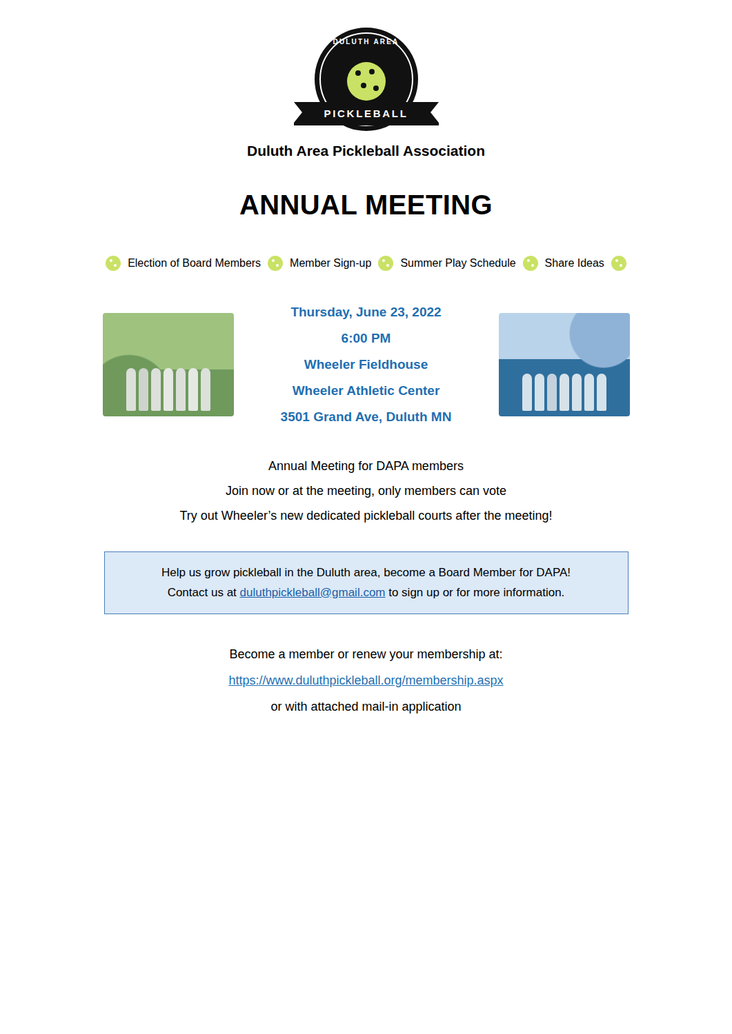Duluth Area
Pickleball
Duluth Area Pickleball Association
ANNUAL MEETING
Election of Board Members Member Sign-up Summer Play Schedule Share Ideas
Players outdoors
Thursday, June 23, 2022
6:00 PM
Wheeler Fieldhouse
Wheeler Athletic Center
3501 Grand Ave, Duluth MN
Players on court
Annual Meeting for DAPA members
Join now or at the meeting, only members can vote
Try out Wheeler’s new dedicated pickleball courts after the meeting!
Help us grow pickleball in the Duluth area, become a Board Member for DAPA!
Contact us at duluthpickleball@gmail.com to sign up or for more information.
Become a member or renew your membership at:
https://www.duluthpickleball.org/membership.aspx
or with attached mail-in application